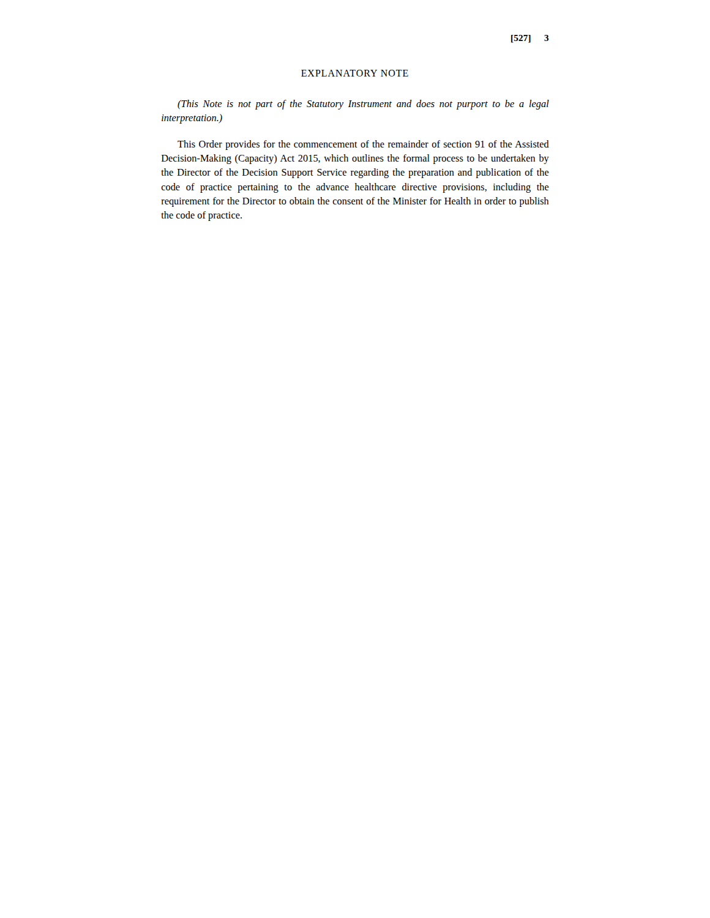[527]3
EXPLANATORY NOTE
(This Note is not part of the Statutory Instrument and does not purport to be a legal interpretation.)
This Order provides for the commencement of the remainder of section 91 of the Assisted Decision-Making (Capacity) Act 2015, which outlines the formal process to be undertaken by the Director of the Decision Support Service regarding the preparation and publication of the code of practice pertaining to the advance healthcare directive provisions, including the requirement for the Director to obtain the consent of the Minister for Health in order to publish the code of practice.